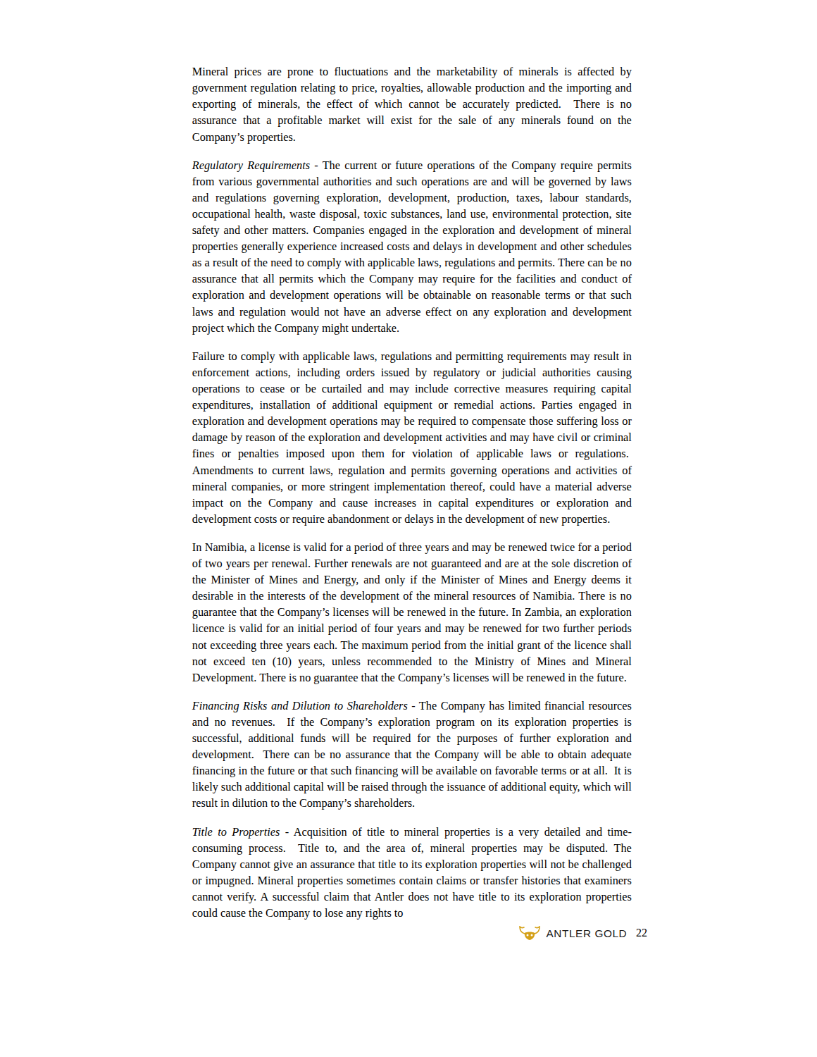Mineral prices are prone to fluctuations and the marketability of minerals is affected by government regulation relating to price, royalties, allowable production and the importing and exporting of minerals, the effect of which cannot be accurately predicted. There is no assurance that a profitable market will exist for the sale of any minerals found on the Company’s properties.
Regulatory Requirements - The current or future operations of the Company require permits from various governmental authorities and such operations are and will be governed by laws and regulations governing exploration, development, production, taxes, labour standards, occupational health, waste disposal, toxic substances, land use, environmental protection, site safety and other matters. Companies engaged in the exploration and development of mineral properties generally experience increased costs and delays in development and other schedules as a result of the need to comply with applicable laws, regulations and permits. There can be no assurance that all permits which the Company may require for the facilities and conduct of exploration and development operations will be obtainable on reasonable terms or that such laws and regulation would not have an adverse effect on any exploration and development project which the Company might undertake.
Failure to comply with applicable laws, regulations and permitting requirements may result in enforcement actions, including orders issued by regulatory or judicial authorities causing operations to cease or be curtailed and may include corrective measures requiring capital expenditures, installation of additional equipment or remedial actions. Parties engaged in exploration and development operations may be required to compensate those suffering loss or damage by reason of the exploration and development activities and may have civil or criminal fines or penalties imposed upon them for violation of applicable laws or regulations. Amendments to current laws, regulation and permits governing operations and activities of mineral companies, or more stringent implementation thereof, could have a material adverse impact on the Company and cause increases in capital expenditures or exploration and development costs or require abandonment or delays in the development of new properties.
In Namibia, a license is valid for a period of three years and may be renewed twice for a period of two years per renewal. Further renewals are not guaranteed and are at the sole discretion of the Minister of Mines and Energy, and only if the Minister of Mines and Energy deems it desirable in the interests of the development of the mineral resources of Namibia. There is no guarantee that the Company’s licenses will be renewed in the future. In Zambia, an exploration licence is valid for an initial period of four years and may be renewed for two further periods not exceeding three years each. The maximum period from the initial grant of the licence shall not exceed ten (10) years, unless recommended to the Ministry of Mines and Mineral Development. There is no guarantee that the Company’s licenses will be renewed in the future.
Financing Risks and Dilution to Shareholders - The Company has limited financial resources and no revenues. If the Company’s exploration program on its exploration properties is successful, additional funds will be required for the purposes of further exploration and development. There can be no assurance that the Company will be able to obtain adequate financing in the future or that such financing will be available on favorable terms or at all. It is likely such additional capital will be raised through the issuance of additional equity, which will result in dilution to the Company’s shareholders.
Title to Properties - Acquisition of title to mineral properties is a very detailed and time-consuming process. Title to, and the area of, mineral properties may be disputed. The Company cannot give an assurance that title to its exploration properties will not be challenged or impugned. Mineral properties sometimes contain claims or transfer histories that examiners cannot verify. A successful claim that Antler does not have title to its exploration properties could cause the Company to lose any rights to
ANTLER GOLD
22